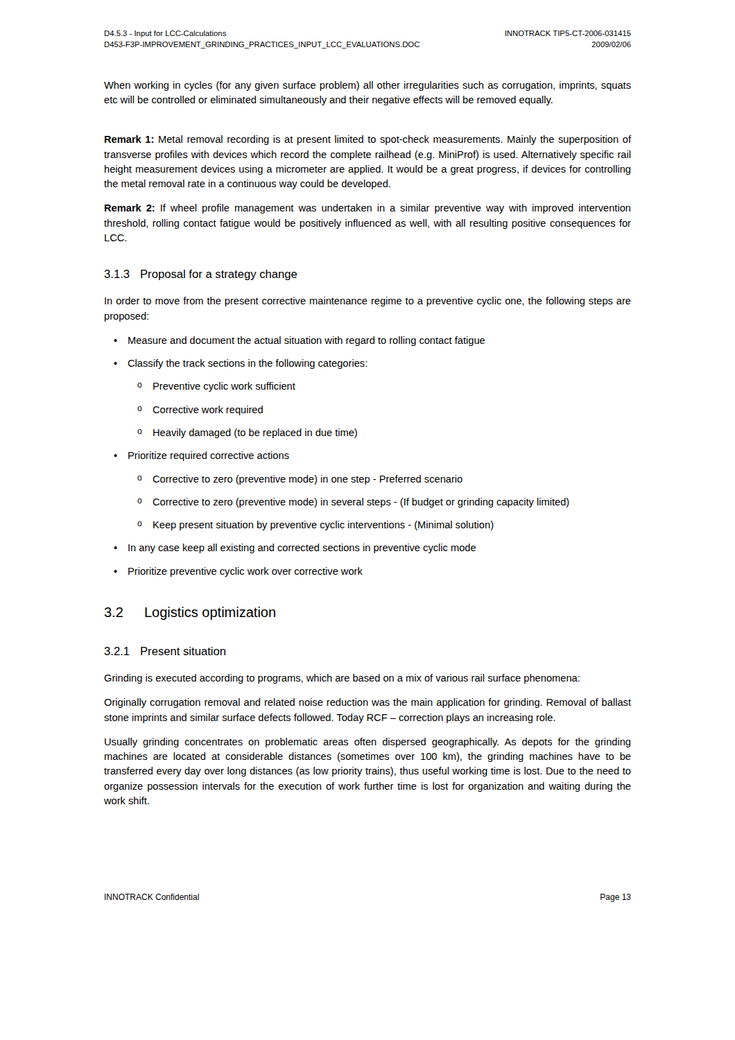D4.5.3 - Input for LCC-Calculations
INNOTRACK TIP5-CT-2006-031415
D453-F3P-IMPROVEMENT_GRINDING_PRACTICES_INPUT_LCC_EVALUATIONS.DOC
2009/02/06
When working in cycles (for any given surface problem) all other irregularities such as corrugation, imprints, squats etc will be controlled or eliminated simultaneously and their negative effects will be removed equally.
Remark 1: Metal removal recording is at present limited to spot-check measurements. Mainly the superposition of transverse profiles with devices which record the complete railhead (e.g. MiniProf) is used. Alternatively specific rail height measurement devices using a micrometer are applied. It would be a great progress, if devices for controlling the metal removal rate in a continuous way could be developed.
Remark 2: If wheel profile management was undertaken in a similar preventive way with improved intervention threshold, rolling contact fatigue would be positively influenced as well, with all resulting positive consequences for LCC.
3.1.3 Proposal for a strategy change
In order to move from the present corrective maintenance regime to a preventive cyclic one, the following steps are proposed:
Measure and document the actual situation with regard to rolling contact fatigue
Classify the track sections in the following categories:
Preventive cyclic work sufficient
Corrective work required
Heavily damaged (to be replaced in due time)
Prioritize required corrective actions
Corrective to zero (preventive mode) in one step - Preferred scenario
Corrective to zero (preventive mode) in several steps - (If budget or grinding capacity limited)
Keep present situation by preventive cyclic interventions - (Minimal solution)
In any case keep all existing and corrected sections in preventive cyclic mode
Prioritize preventive cyclic work over corrective work
3.2 Logistics optimization
3.2.1 Present situation
Grinding is executed according to programs, which are based on a mix of various rail surface phenomena:
Originally corrugation removal and related noise reduction was the main application for grinding. Removal of ballast stone imprints and similar surface defects followed. Today RCF – correction plays an increasing role.
Usually grinding concentrates on problematic areas often dispersed geographically. As depots for the grinding machines are located at considerable distances (sometimes over 100 km), the grinding machines have to be transferred every day over long distances (as low priority trains), thus useful working time is lost. Due to the need to organize possession intervals for the execution of work further time is lost for organization and waiting during the work shift.
INNOTRACK Confidential
Page 13